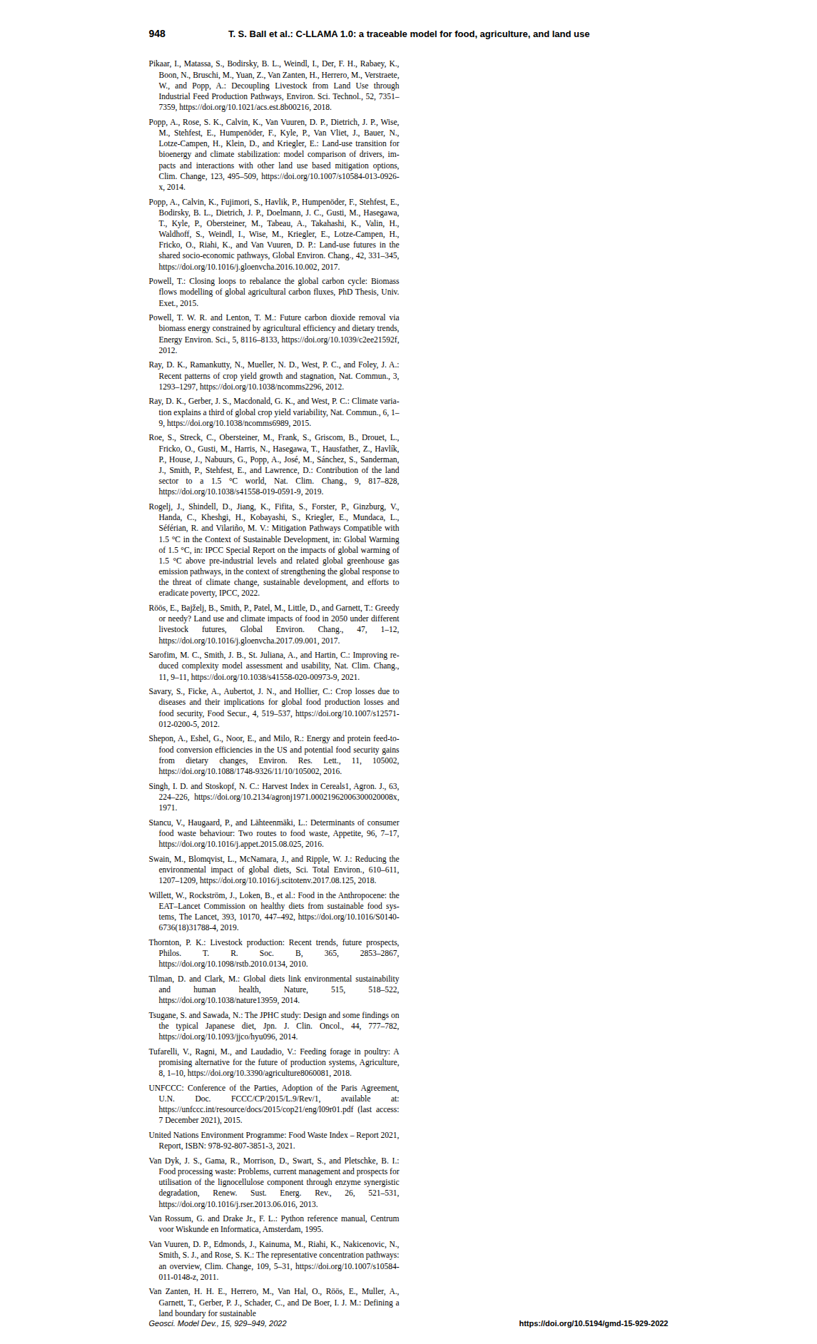948
T. S. Ball et al.: C-LLAMA 1.0: a traceable model for food, agriculture, and land use
Pikaar, I., Matassa, S., Bodirsky, B. L., Weindl, I., Der, F. H., Rabaey, K., Boon, N., Bruschi, M., Yuan, Z., Van Zanten, H., Herrero, M., Verstraete, W., and Popp, A.: Decoupling Livestock from Land Use through Industrial Feed Production Pathways, Environ. Sci. Technol., 52, 7351–7359, https://doi.org/10.1021/acs.est.8b00216, 2018.
Popp, A., Rose, S. K., Calvin, K., Van Vuuren, D. P., Dietrich, J. P., Wise, M., Stehfest, E., Humpenöder, F., Kyle, P., Van Vliet, J., Bauer, N., Lotze-Campen, H., Klein, D., and Kriegler, E.: Land-use transition for bioenergy and climate stabilization: model comparison of drivers, impacts and interactions with other land use based mitigation options, Clim. Change, 123, 495–509, https://doi.org/10.1007/s10584-013-0926-x, 2014.
Popp, A., Calvin, K., Fujimori, S., Havlik, P., Humpenöder, F., Stehfest, E., Bodirsky, B. L., Dietrich, J. P., Doelmann, J. C., Gusti, M., Hasegawa, T., Kyle, P., Obersteiner, M., Tabeau, A., Takahashi, K., Valin, H., Waldhoff, S., Weindl, I., Wise, M., Kriegler, E., Lotze-Campen, H., Fricko, O., Riahi, K., and Van Vuuren, D. P.: Land-use futures in the shared socio-economic pathways, Global Environ. Chang., 42, 331–345, https://doi.org/10.1016/j.gloenvcha.2016.10.002, 2017.
Powell, T.: Closing loops to rebalance the global carbon cycle: Biomass flows modelling of global agricultural carbon fluxes, PhD Thesis, Univ. Exet., 2015.
Powell, T. W. R. and Lenton, T. M.: Future carbon dioxide removal via biomass energy constrained by agricultural efficiency and dietary trends, Energy Environ. Sci., 5, 8116–8133, https://doi.org/10.1039/c2ee21592f, 2012.
Ray, D. K., Ramankutty, N., Mueller, N. D., West, P. C., and Foley, J. A.: Recent patterns of crop yield growth and stagnation, Nat. Commun., 3, 1293–1297, https://doi.org/10.1038/ncomms2296, 2012.
Ray, D. K., Gerber, J. S., Macdonald, G. K., and West, P. C.: Climate variation explains a third of global crop yield variability, Nat. Commun., 6, 1–9, https://doi.org/10.1038/ncomms6989, 2015.
Roe, S., Streck, C., Obersteiner, M., Frank, S., Griscom, B., Drouet, L., Fricko, O., Gusti, M., Harris, N., Hasegawa, T., Hausfather, Z., Havlík, P., House, J., Nabuurs, G., Popp, A., José, M., Sánchez, S., Sanderman, J., Smith, P., Stehfest, E., and Lawrence, D.: Contribution of the land sector to a 1.5 °C world, Nat. Clim. Chang., 9, 817–828, https://doi.org/10.1038/s41558-019-0591-9, 2019.
Rogelj, J., Shindell, D., Jiang, K., Fifita, S., Forster, P., Ginzburg, V., Handa, C., Kheshgi, H., Kobayashi, S., Kriegler, E., Mundaca, L., Séférian, R. and Vilariño, M. V.: Mitigation Pathways Compatible with 1.5 °C in the Context of Sustainable Development, in: Global Warming of 1.5 °C, in: IPCC Special Report on the impacts of global warming of 1.5 °C above pre-industrial levels and related global greenhouse gas emission pathways, in the context of strengthening the global response to the threat of climate change, sustainable development, and efforts to eradicate poverty, IPCC, 2022.
Röös, E., Bajželj, B., Smith, P., Patel, M., Little, D., and Garnett, T.: Greedy or needy? Land use and climate impacts of food in 2050 under different livestock futures, Global Environ. Chang., 47, 1–12, https://doi.org/10.1016/j.gloenvcha.2017.09.001, 2017.
Sarofim, M. C., Smith, J. B., St. Juliana, A., and Hartin, C.: Improving reduced complexity model assessment and usability, Nat. Clim. Chang., 11, 9–11, https://doi.org/10.1038/s41558-020-00973-9, 2021.
Savary, S., Ficke, A., Aubertot, J. N., and Hollier, C.: Crop losses due to diseases and their implications for global food production losses and food security, Food Secur., 4, 519–537, https://doi.org/10.1007/s12571-012-0200-5, 2012.
Shepon, A., Eshel, G., Noor, E., and Milo, R.: Energy and protein feed-to-food conversion efficiencies in the US and potential food security gains from dietary changes, Environ. Res. Lett., 11, 105002, https://doi.org/10.1088/1748-9326/11/10/105002, 2016.
Singh, I. D. and Stoskopf, N. C.: Harvest Index in Cereals1, Agron. J., 63, 224–226, https://doi.org/10.2134/agronj1971.00021962006300020008x, 1971.
Stancu, V., Haugaard, P., and Lähteenmäki, L.: Determinants of consumer food waste behaviour: Two routes to food waste, Appetite, 96, 7–17, https://doi.org/10.1016/j.appet.2015.08.025, 2016.
Swain, M., Blomqvist, L., McNamara, J., and Ripple, W. J.: Reducing the environmental impact of global diets, Sci. Total Environ., 610–611, 1207–1209, https://doi.org/10.1016/j.scitotenv.2017.08.125, 2018.
Willett, W., Rockström, J., Loken, B., et al.: Food in the Anthropocene: the EAT–Lancet Commission on healthy diets from sustainable food systems, The Lancet, 393, 10170, 447–492, https://doi.org/10.1016/S0140-6736(18)31788-4, 2019.
Thornton, P. K.: Livestock production: Recent trends, future prospects, Philos. T. R. Soc. B, 365, 2853–2867, https://doi.org/10.1098/rstb.2010.0134, 2010.
Tilman, D. and Clark, M.: Global diets link environmental sustainability and human health, Nature, 515, 518–522, https://doi.org/10.1038/nature13959, 2014.
Tsugane, S. and Sawada, N.: The JPHC study: Design and some findings on the typical Japanese diet, Jpn. J. Clin. Oncol., 44, 777–782, https://doi.org/10.1093/jjco/hyu096, 2014.
Tufarelli, V., Ragni, M., and Laudadio, V.: Feeding forage in poultry: A promising alternative for the future of production systems, Agriculture, 8, 1–10, https://doi.org/10.3390/agriculture8060081, 2018.
UNFCCC: Conference of the Parties, Adoption of the Paris Agreement, U.N. Doc. FCCC/CP/2015/L.9/Rev/1, available at: https://unfccc.int/resource/docs/2015/cop21/eng/l09r01.pdf (last access: 7 December 2021), 2015.
United Nations Environment Programme: Food Waste Index – Report 2021, Report, ISBN: 978-92-807-3851-3, 2021.
Van Dyk, J. S., Gama, R., Morrison, D., Swart, S., and Pletschke, B. I.: Food processing waste: Problems, current management and prospects for utilisation of the lignocellulose component through enzyme synergistic degradation, Renew. Sust. Energ. Rev., 26, 521–531, https://doi.org/10.1016/j.rser.2013.06.016, 2013.
Van Rossum, G. and Drake Jr., F. L.: Python reference manual, Centrum voor Wiskunde en Informatica, Amsterdam, 1995.
Van Vuuren, D. P., Edmonds, J., Kainuma, M., Riahi, K., Nakicenovic, N., Smith, S. J., and Rose, S. K.: The representative concentration pathways: an overview, Clim. Change, 109, 5–31, https://doi.org/10.1007/s10584-011-0148-z, 2011.
Van Zanten, H. H. E., Herrero, M., Van Hal, O., Röös, E., Muller, A., Garnett, T., Gerber, P. J., Schader, C., and De Boer, I. J. M.: Defining a land boundary for sustainable
Geosci. Model Dev., 15, 929–949, 2022
https://doi.org/10.5194/gmd-15-929-2022